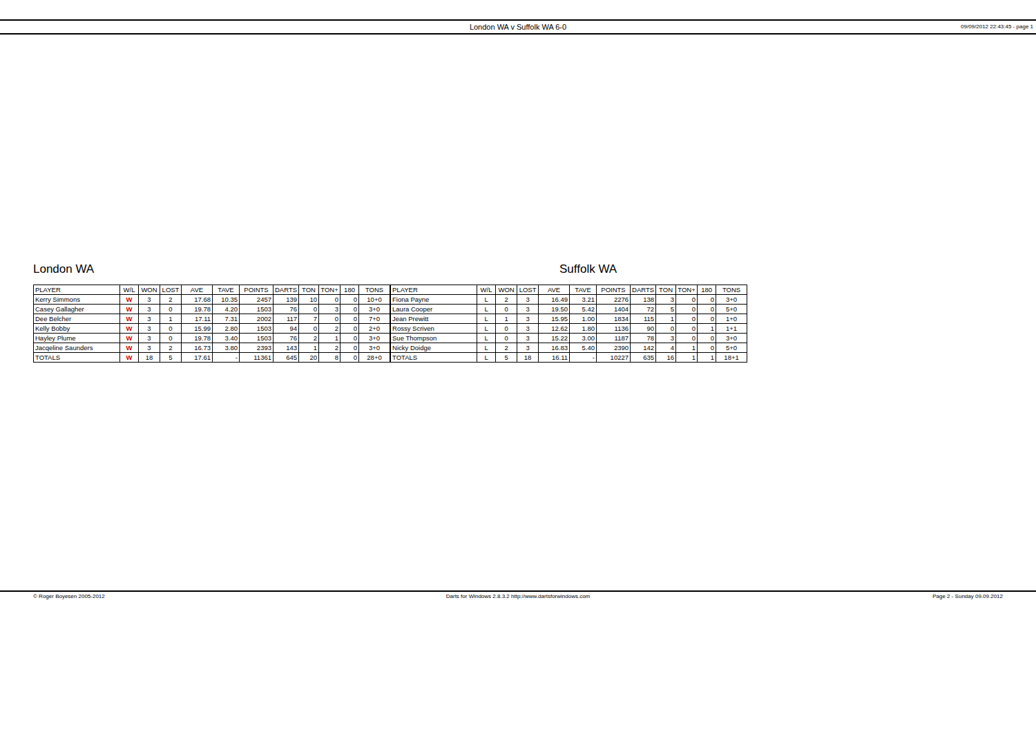London WA v Suffolk WA 6-0
09/09/2012 22:43:45 - page 1
London WA
Suffolk WA
| PLAYER | W/L | WON | LOST | AVE | TAVE | POINTS | DARTS | TON | TON+ | 180 | TONS |
| --- | --- | --- | --- | --- | --- | --- | --- | --- | --- | --- | --- |
| Kerry Simmons | W | 3 | 2 | 17.68 | 10.35 | 2457 | 139 | 10 | 0 | 0 | 10+0 |
| Casey Gallagher | W | 3 | 0 | 19.78 | 4.20 | 1503 | 76 | 0 | 3 | 0 | 3+0 |
| Dee Belcher | W | 3 | 1 | 17.11 | 7.31 | 2002 | 117 | 7 | 0 | 0 | 7+0 |
| Kelly Bobby | W | 3 | 0 | 15.99 | 2.80 | 1503 | 94 | 0 | 2 | 0 | 2+0 |
| Hayley Plume | W | 3 | 0 | 19.78 | 3.40 | 1503 | 76 | 2 | 1 | 0 | 3+0 |
| Jacqeline Saunders | W | 3 | 2 | 16.73 | 3.80 | 2393 | 143 | 1 | 2 | 0 | 3+0 |
| TOTALS | W | 18 | 5 | 17.61 | - | 11361 | 645 | 20 | 8 | 0 | 28+0 |
| PLAYER | W/L | WON | LOST | AVE | TAVE | POINTS | DARTS | TON | TON+ | 180 | TONS |
| --- | --- | --- | --- | --- | --- | --- | --- | --- | --- | --- | --- |
| Fiona Payne | L | 2 | 3 | 16.49 | 3.21 | 2276 | 138 | 3 | 0 | 0 | 3+0 |
| Laura Cooper | L | 0 | 3 | 19.50 | 5.42 | 1404 | 72 | 5 | 0 | 0 | 5+0 |
| Jean Prewitt | L | 1 | 3 | 15.95 | 1.00 | 1834 | 115 | 1 | 0 | 0 | 1+0 |
| Rossy Scriven | L | 0 | 3 | 12.62 | 1.80 | 1136 | 90 | 0 | 0 | 1 | 1+1 |
| Sue Thompson | L | 0 | 3 | 15.22 | 3.00 | 1187 | 78 | 3 | 0 | 0 | 3+0 |
| Nicky Doidge | L | 2 | 3 | 16.83 | 5.40 | 2390 | 142 | 4 | 1 | 0 | 5+0 |
| TOTALS | L | 5 | 18 | 16.11 | - | 10227 | 635 | 16 | 1 | 1 | 18+1 |
© Roger Boyesen 2005-2012
Darts for Windows 2.8.3.2 http://www.dartsforwindows.com
Page 2 - Sunday 09.09.2012